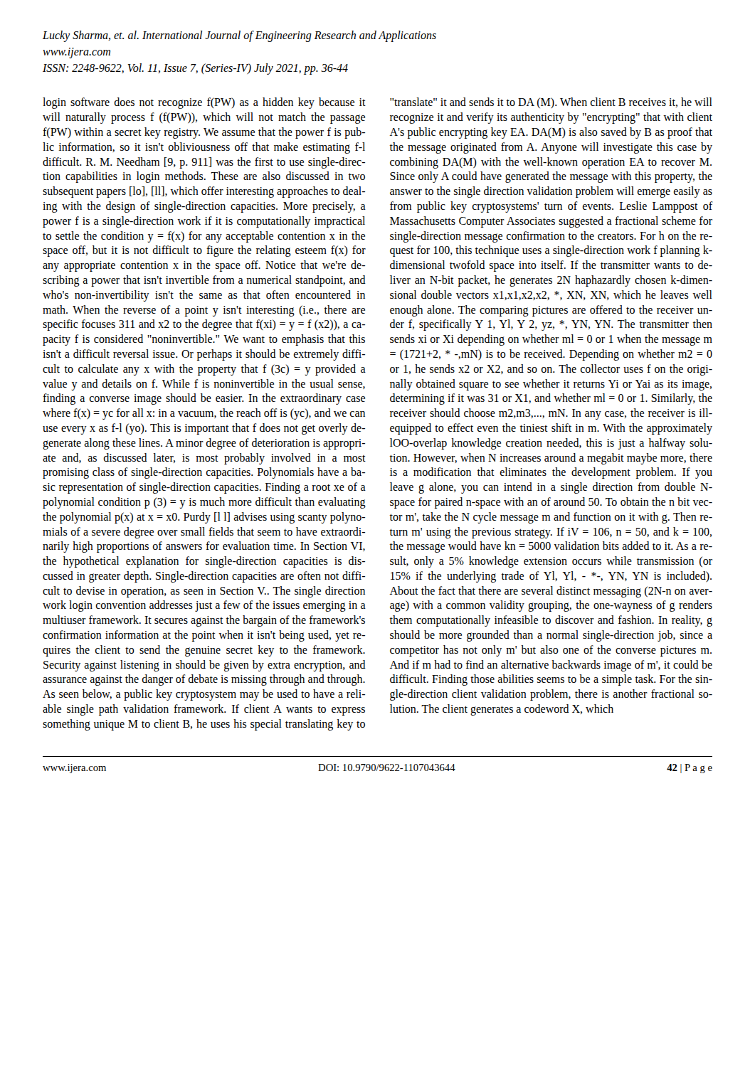Lucky Sharma, et. al. International Journal of Engineering Research and Applications
www.ijera.com
ISSN: 2248-9622, Vol. 11, Issue 7, (Series-IV) July 2021, pp. 36-44
login software does not recognize f(PW) as a hidden key because it will naturally process f (f(PW)), which will not match the passage f(PW) within a secret key registry. We assume that the power f is public information, so it isn't obliviousness off that make estimating f-l difficult. R. M. Needham [9, p. 911] was the first to use single-direction capabilities in login methods. These are also discussed in two subsequent papers [lo], [ll], which offer interesting approaches to dealing with the design of single-direction capacities. More precisely, a power f is a single-direction work if it is computationally impractical to settle the condition y = f(x) for any acceptable contention x in the space off, but it is not difficult to figure the relating esteem f(x) for any appropriate contention x in the space off. Notice that we're describing a power that isn't invertible from a numerical standpoint, and who's non-invertibility isn't the same as that often encountered in math. When the reverse of a point y isn't interesting (i.e., there are specific focuses 311 and x2 to the degree that f(xi) = y = f (x2)), a capacity f is considered "noninvertible." We want to emphasis that this isn't a difficult reversal issue. Or perhaps it should be extremely difficult to calculate any x with the property that f (3c) = y provided a value y and details on f. While f is noninvertible in the usual sense, finding a converse image should be easier. In the extraordinary case where f(x) = yc for all x: in a vacuum, the reach off is (yc), and we can use every x as f-l (yo). This is important that f does not get overly degenerate along these lines. A minor degree of deterioration is appropriate and, as discussed later, is most probably involved in a most promising class of single-direction capacities. Polynomials have a basic representation of single-direction capacities. Finding a root xe of a polynomial condition p (3) = y is much more difficult than evaluating the polynomial p(x) at x = x0. Purdy [l l] advises using scanty polynomials of a severe degree over small fields that seem to have extraordinarily high proportions of answers for evaluation time. In Section VI, the hypothetical explanation for single-direction capacities is discussed in greater depth. Single-direction capacities are often not difficult to devise in operation, as seen in Section V.. The single direction work login convention addresses just a few of the issues emerging in a multiuser framework. It secures against the bargain of the framework's confirmation information at the point when it isn't being used, yet requires the client to send the genuine secret key to the framework. Security against listening in should be given by extra encryption, and assurance against the danger of debate is missing through and through. As seen below, a public key cryptosystem may be used to have a reliable single path validation framework. If client A wants to express something unique M to client B, he uses his special translating key to "translate" it and sends it to DA (M). When client B receives it, he will recognize it and verify its authenticity by "encrypting" that with client A's public encrypting key EA. DA(M) is also saved by B as proof that the message originated from A. Anyone will investigate this case by combining DA(M) with the well-known operation EA to recover M. Since only A could have generated the message with this property, the answer to the single direction validation problem will emerge easily as from public key cryptosystems' turn of events. Leslie Lamppost of Massachusetts Computer Associates suggested a fractional scheme for single-direction message confirmation to the creators. For h on the request for 100, this technique uses a single-direction work f planning k-dimensional twofold space into itself. If the transmitter wants to deliver an N-bit packet, he generates 2N haphazardly chosen k-dimensional double vectors x1,x1,x2,x2, *, XN, XN, which he leaves well enough alone. The comparing pictures are offered to the receiver under f, specifically Y 1, Yl, Y 2, yz, *, YN, YN. The transmitter then sends xi or Xi depending on whether ml = 0 or 1 when the message m = (1721+2, * -,mN) is to be received. Depending on whether m2 = 0 or 1, he sends x2 or X2, and so on. The collector uses f on the originally obtained square to see whether it returns Yi or Yai as its image, determining if it was 31 or X1, and whether ml = 0 or 1. Similarly, the receiver should choose m2,m3,..., mN. In any case, the receiver is ill-equipped to effect even the tiniest shift in m. With the approximately lOO-overlap knowledge creation needed, this is just a halfway solution. However, when N increases around a megabit maybe more, there is a modification that eliminates the development problem. If you leave g alone, you can intend in a single direction from double N-space for paired n-space with an of around 50. To obtain the n bit vector m', take the N cycle message m and function on it with g. Then return m' using the previous strategy. If iV = 106, n = 50, and k = 100, the message would have kn = 5000 validation bits added to it. As a result, only a 5% knowledge extension occurs while transmission (or 15% if the underlying trade of Yl, Yl, - *-, YN, YN is included). About the fact that there are several distinct messaging (2N-n on average) with a common validity grouping, the one-wayness of g renders them computationally infeasible to discover and fashion. In reality, g should be more grounded than a normal single-direction job, since a competitor has not only m' but also one of the converse pictures m. And if m had to find an alternative backwards image of m', it could be difficult. Finding those abilities seems to be a simple task. For the single-direction client validation problem, there is another fractional solution. The client generates a codeword X, which
www.ijera.com DOI: 10.9790/9622-1107043644 42 | P a g e